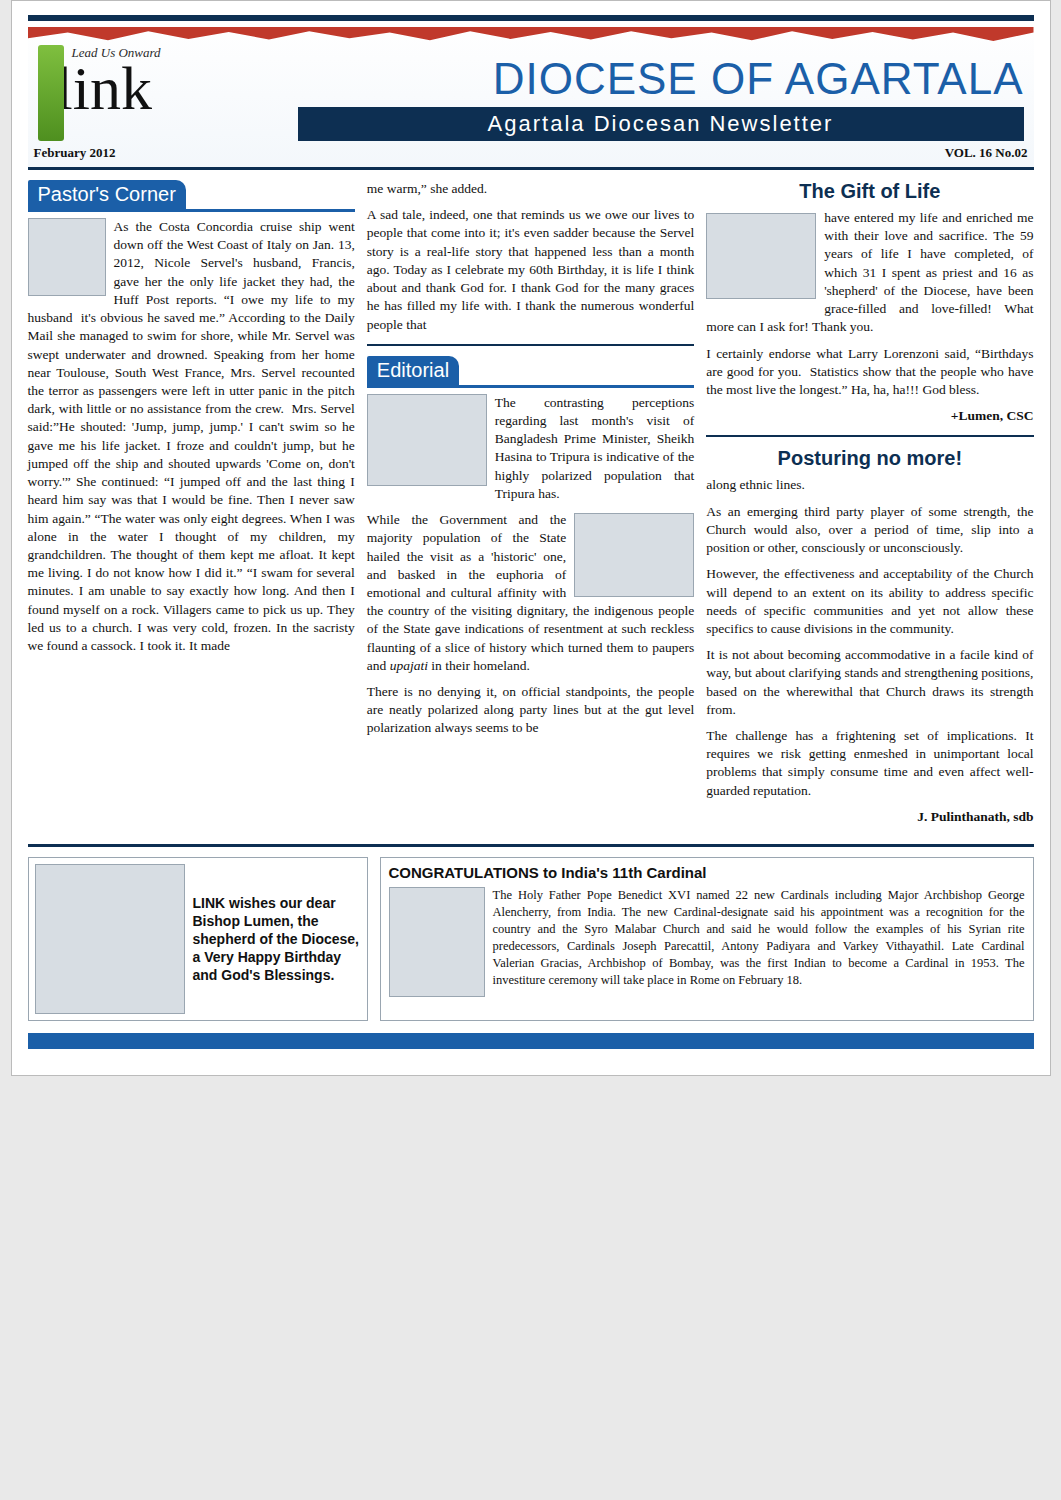Lead Us Onward
link
DIOCESE OF AGARTALA
Agartala Diocesan Newsletter
February 2012 VOL. 16 No.02
Pastor's Corner
As the Costa Concordia cruise ship went down off the West Coast of Italy on Jan. 13, 2012, Nicole Servel's husband, Francis, gave her the only life jacket they had, the Huff Post reports. “I owe my life to my husband it's obvious he saved me.” According to the Daily Mail she managed to swim for shore, while Mr. Servel was swept underwater and drowned. Speaking from her home near Toulouse, South West France, Mrs. Servel recounted the terror as passengers were left in utter panic in the pitch dark, with little or no assistance from the crew. Mrs. Servel said:”He shouted: 'Jump, jump, jump.' I can't swim so he gave me his life jacket. I froze and couldn't jump, but he jumped off the ship and shouted upwards 'Come on, don't worry.'” She continued: “I jumped off and the last thing I heard him say was that I would be fine. Then I never saw him again.” “The water was only eight degrees. When I was alone in the water I thought of my children, my grandchildren. The thought of them kept me afloat. It kept me living. I do not know how I did it.” “I swam for several minutes. I am unable to say exactly how long. And then I found myself on a rock. Villagers came to pick us up. They led us to a church. I was very cold, frozen. In the sacristy we found a cassock. I took it. It made
me warm,” she added.
A sad tale, indeed, one that reminds us we owe our lives to people that come into it; it's even sadder because the Servel story is a real-life story that happened less than a month ago. Today as I celebrate my 60th Birthday, it is life I think about and thank God for. I thank God for the many graces he has filled my life with. I thank the numerous wonderful people that
Editorial
The contrasting perceptions regarding last month's visit of Bangladesh Prime Minister, Sheikh Hasina to Tripura is indicative of the highly polarized population that Tripura has.
While the Government and the majority population of the State hailed the visit as a 'historic' one, and basked in the euphoria of emotional and cultural affinity with the country of the visiting dignitary, the indigenous people of the State gave indications of resentment at such reckless flaunting of a slice of history which turned them to paupers and upajati in their homeland.
There is no denying it, on official standpoints, the people are neatly polarized along party lines but at the gut level polarization always seems to be
The Gift of Life
have entered my life and enriched me with their love and sacrifice. The 59 years of life I have completed, of which 31 I spent as priest and 16 as 'shepherd' of the Diocese, have been grace-filled and love-filled! What more can I ask for! Thank you.
I certainly endorse what Larry Lorenzoni said, “Birthdays are good for you. Statistics show that the people who have the most live the longest.” Ha, ha, ha!!! God bless.
+Lumen, CSC
Posturing no more!
along ethnic lines.
As an emerging third party player of some strength, the Church would also, over a period of time, slip into a position or other, consciously or unconsciously.
However, the effectiveness and acceptability of the Church will depend to an extent on its ability to address specific needs of specific communities and yet not allow these specifics to cause divisions in the community.
It is not about becoming accommodative in a facile kind of way, but about clarifying stands and strengthening positions, based on the wherewithal that Church draws its strength from.
The challenge has a frightening set of implications. It requires we risk getting enmeshed in unimportant local problems that simply consume time and even affect well-guarded reputation.
J. Pulinthanath, sdb
LINK wishes our dear Bishop Lumen, the shepherd of the Diocese, a Very Happy Birthday and God's Blessings.
CONGRATULATIONS to India's 11th Cardinal
The Holy Father Pope Benedict XVI named 22 new Cardinals including Major Archbishop George Alencherry, from India. The new Cardinal-designate said his appointment was a recognition for the country and the Syro Malabar Church and said he would follow the examples of his Syrian rite predecessors, Cardinals Joseph Parecattil, Antony Padiyara and Varkey Vithayathil. Late Cardinal Valerian Gracias, Archbishop of Bombay, was the first Indian to become a Cardinal in 1953. The investiture ceremony will take place in Rome on February 18.